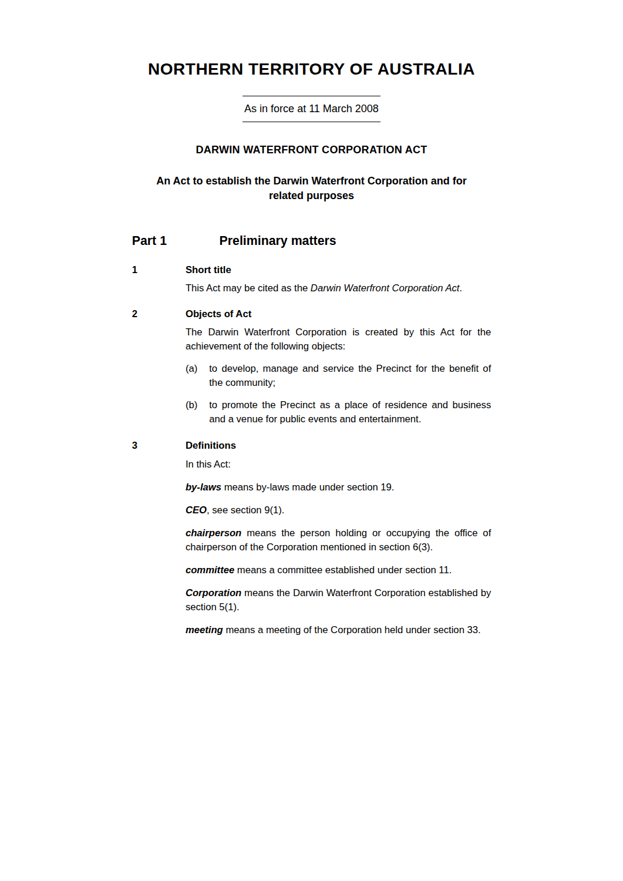NORTHERN TERRITORY OF AUSTRALIA
As in force at 11 March 2008
DARWIN WATERFRONT CORPORATION ACT
An Act to establish the Darwin Waterfront Corporation and for related purposes
Part 1 Preliminary matters
1 Short title
This Act may be cited as the Darwin Waterfront Corporation Act.
2 Objects of Act
The Darwin Waterfront Corporation is created by this Act for the achievement of the following objects:
(a) to develop, manage and service the Precinct for the benefit of the community;
(b) to promote the Precinct as a place of residence and business and a venue for public events and entertainment.
3 Definitions
In this Act:
by-laws means by-laws made under section 19.
CEO, see section 9(1).
chairperson means the person holding or occupying the office of chairperson of the Corporation mentioned in section 6(3).
committee means a committee established under section 11.
Corporation means the Darwin Waterfront Corporation established by section 5(1).
meeting means a meeting of the Corporation held under section 33.